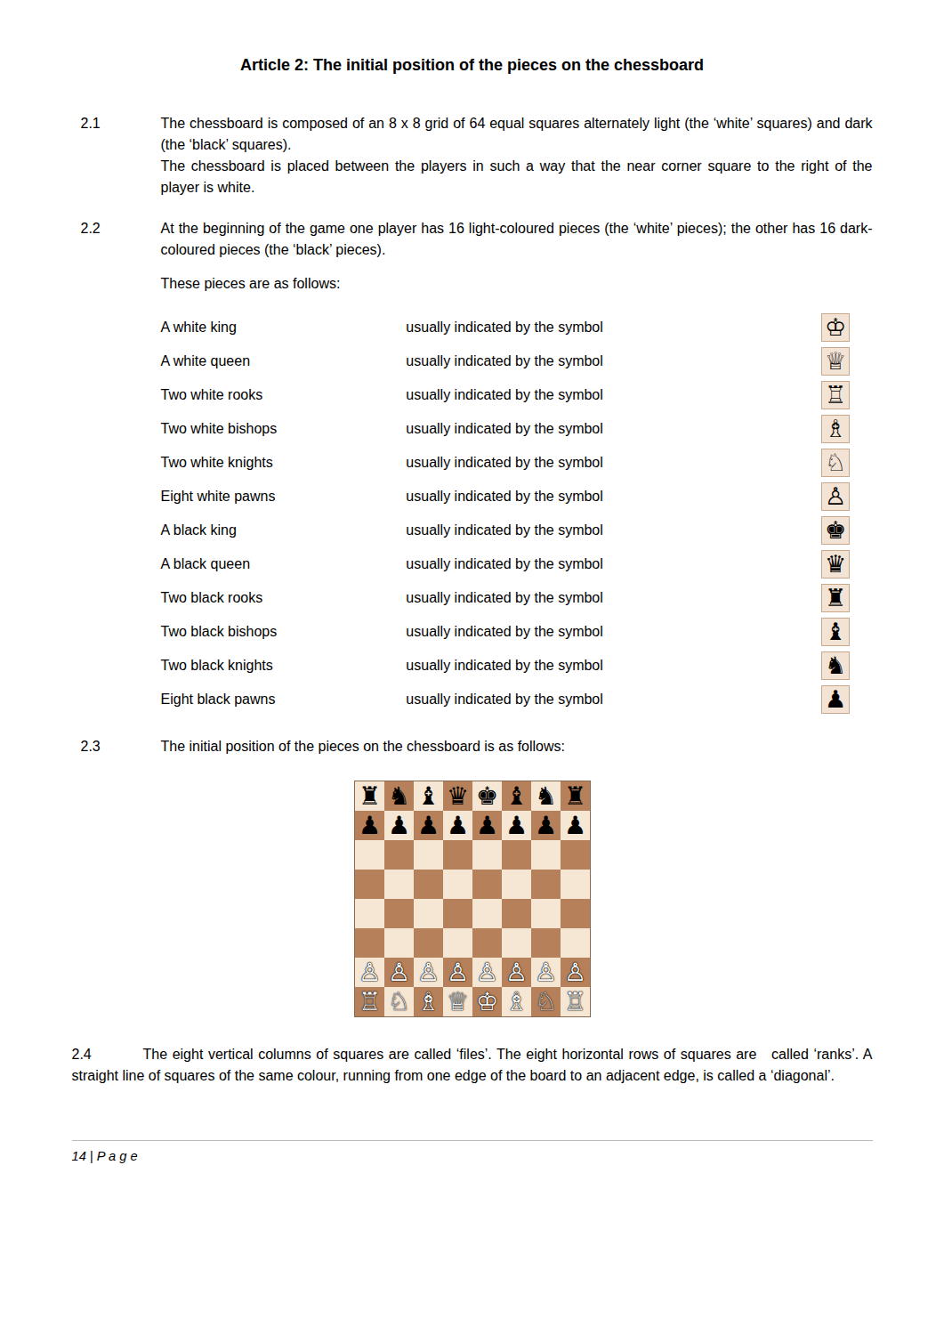Article 2: The initial position of the pieces on the chessboard
2.1
The chessboard is composed of an 8 x 8 grid of 64 equal squares alternately light (the ‘white’ squares) and dark (the ‘black’ squares).
The chessboard is placed between the players in such a way that the near corner square to the right of the player is white.
2.2
At the beginning of the game one player has 16 light-coloured pieces (the ‘white’ pieces); the other has 16 dark-coloured pieces (the ‘black’ pieces).
These pieces are as follows:
| A white king | usually indicated by the symbol | ♔ |
| A white queen | usually indicated by the symbol | ♕ |
| Two white rooks | usually indicated by the symbol | ♖ |
| Two white bishops | usually indicated by the symbol | ♗ |
| Two white knights | usually indicated by the symbol | ♘ |
| Eight white pawns | usually indicated by the symbol | ♙ |
| A black king | usually indicated by the symbol | ♚ |
| A black queen | usually indicated by the symbol | ♛ |
| Two black rooks | usually indicated by the symbol | ♜ |
| Two black bishops | usually indicated by the symbol | ♝ |
| Two black knights | usually indicated by the symbol | ♞ |
| Eight black pawns | usually indicated by the symbol | ♟ |
2.3
The initial position of the pieces on the chessboard is as follows:
| ♜ | ♞ | ♝ | ♛ | ♚ | ♝ | ♞ | ♜ |
| ♟ | ♟ | ♟ | ♟ | ♟ | ♟ | ♟ | ♟ |
| ♙ | ♙ | ♙ | ♙ | ♙ | ♙ | ♙ | ♙ |
| ♖ | ♘ | ♗ | ♕ | ♔ | ♗ | ♘ | ♖ |
2.4 The eight vertical columns of squares are called ‘files’. The eight horizontal rows of squares are called ‘ranks’. A straight line of squares of the same colour, running from one edge of the board to an adjacent edge, is called a ‘diagonal’.
14 | P a g e